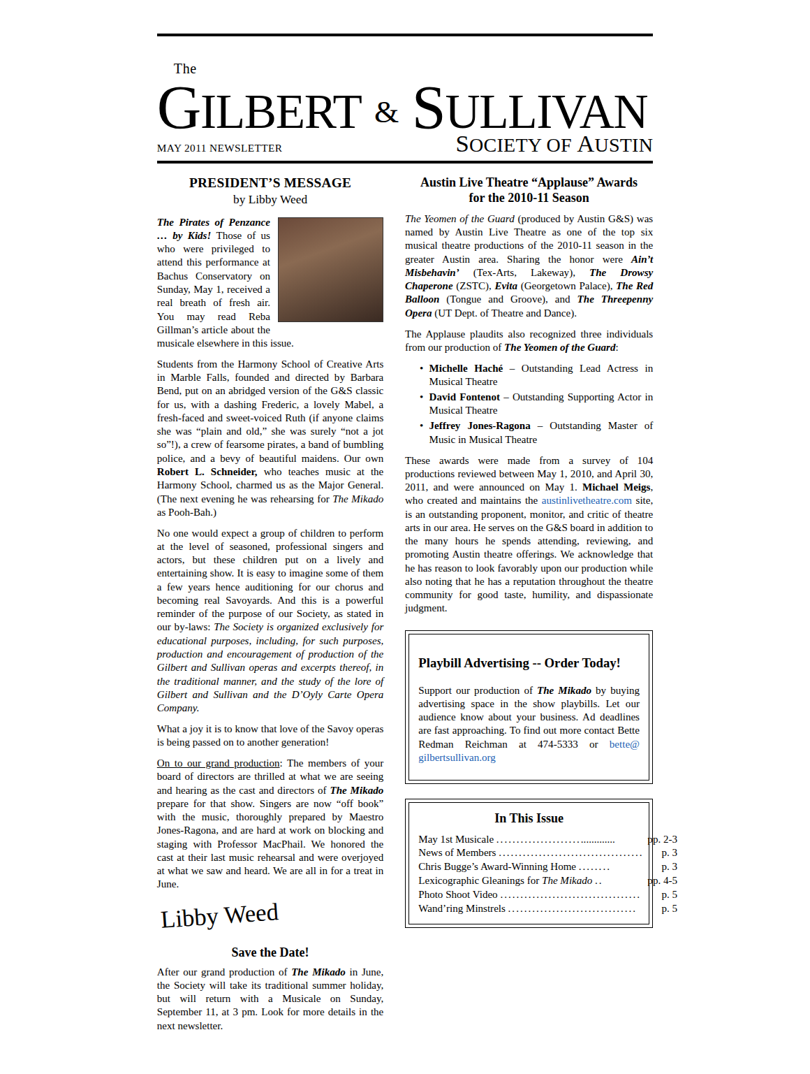The GILBERT & SULLIVAN
MAY 2011 NEWSLETTER
SOCIETY OF AUSTIN
PRESIDENT’S MESSAGE
by Libby Weed
The Pirates of Penzance … by Kids! Those of us who were privileged to attend this performance at Bachus Conservatory on Sunday, May 1, received a real breath of fresh air. You may read Reba Gillman’s article about the musicale elsewhere in this issue.
Students from the Harmony School of Creative Arts in Marble Falls, founded and directed by Barbara Bend, put on an abridged version of the G&S classic for us, with a dashing Frederic, a lovely Mabel, a fresh-faced and sweet-voiced Ruth (if anyone claims she was “plain and old,” she was surely “not a jot so”!), a crew of fearsome pirates, a band of bumbling police, and a bevy of beautiful maidens. Our own Robert L. Schneider, who teaches music at the Harmony School, charmed us as the Major General. (The next evening he was rehearsing for The Mikado as Pooh-Bah.)
No one would expect a group of children to perform at the level of seasoned, professional singers and actors, but these children put on a lively and entertaining show. It is easy to imagine some of them a few years hence auditioning for our chorus and becoming real Savoyards. And this is a powerful reminder of the purpose of our Society, as stated in our by-laws: The Society is organized exclusively for educational purposes, including, for such purposes, production and encouragement of production of the Gilbert and Sullivan operas and excerpts thereof, in the traditional manner, and the study of the lore of Gilbert and Sullivan and the D’Oyly Carte Opera Company.
What a joy it is to know that love of the Savoy operas is being passed on to another generation!
On to our grand production: The members of your board of directors are thrilled at what we are seeing and hearing as the cast and directors of The Mikado prepare for that show. Singers are now “off book” with the music, thoroughly prepared by Maestro Jones-Ragona, and are hard at work on blocking and staging with Professor MacPhail. We honored the cast at their last music rehearsal and were overjoyed at what we saw and heard. We are all in for a treat in June.
Libby Weed
Save the Date!
After our grand production of The Mikado in June, the Society will take its traditional summer holiday, but will return with a Musicale on Sunday, September 11, at 3 pm. Look for more details in the next newsletter.
Austin Live Theatre “Applause” Awards
for the 2010-11 Season
The Yeomen of the Guard (produced by Austin G&S) was named by Austin Live Theatre as one of the top six musical theatre productions of the 2010-11 season in the greater Austin area. Sharing the honor were Ain’t Misbehavin’ (Tex-Arts, Lakeway), The Drowsy Chaperone (ZSTC), Evita (Georgetown Palace), The Red Balloon (Tongue and Groove), and The Threepenny Opera (UT Dept. of Theatre and Dance).
The Applause plaudits also recognized three individuals from our production of The Yeomen of the Guard:
Michelle Haché – Outstanding Lead Actress in Musical Theatre
David Fontenot – Outstanding Supporting Actor in Musical Theatre
Jeffrey Jones-Ragona – Outstanding Master of Music in Musical Theatre
These awards were made from a survey of 104 productions reviewed between May 1, 2010, and April 30, 2011, and were announced on May 1. Michael Meigs, who created and maintains the austinlivetheatre.com site, is an outstanding proponent, monitor, and critic of theatre arts in our area. He serves on the G&S board in addition to the many hours he spends attending, reviewing, and promoting Austin theatre offerings. We acknowledge that he has reason to look favorably upon our production while also noting that he has a reputation throughout the theatre community for good taste, humility, and dispassionate judgment.
Playbill Advertising -- Order Today!
Support our production of The Mikado by buying advertising space in the show playbills. Let our audience know about your business. Ad deadlines are fast approaching. To find out more contact Bette Redman Reichman at 474-5333 or bette@ gilbertsullivan.org
In This Issue
| May 1st Musicale ..................... ............. | pp. 2-3 |
| News of Members .................................... | p. 3 |
| Chris Bugge’s Award-Winning Home ........ | p. 3 |
| Lexicographic Gleanings for The Mikado .. | pp. 4-5 |
| Photo Shoot Video ................................... | p. 5 |
| Wand’ring Minstrels ................................ | p. 5 |